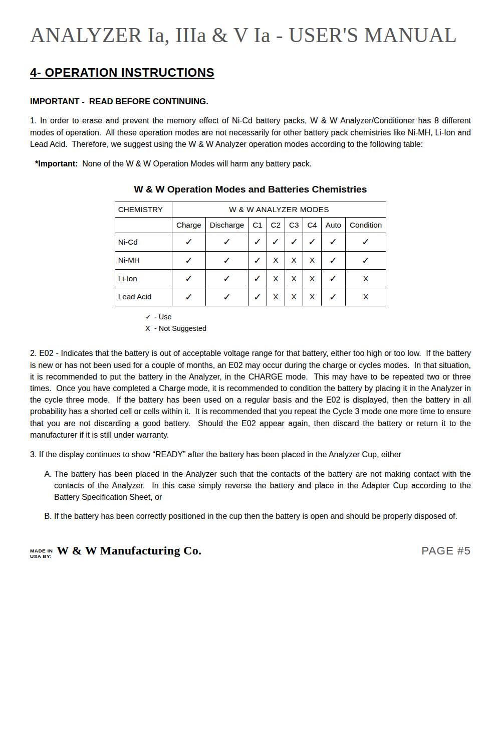ANALYZER Ia, IIIa & V Ia - USER'S MANUAL
4- OPERATION INSTRUCTIONS
IMPORTANT - READ BEFORE CONTINUING.
1. In order to erase and prevent the memory effect of Ni-Cd battery packs, W & W Analyzer/Conditioner has 8 different modes of operation. All these operation modes are not necessarily for other battery pack chemistries like Ni-MH, Li-Ion and Lead Acid. Therefore, we suggest using the W & W Analyzer operation modes according to the following table:
*Important: None of the W & W Operation Modes will harm any battery pack.
W & W Operation Modes and Batteries Chemistries
| CHEMISTRY | W & W ANALYZER MODES |
| --- | --- |
| | Charge | Discharge | C1 | C2 | C3 | C4 | Auto | Condition |
| Ni-Cd | ✓ | ✓ | ✓ | ✓ | ✓ | ✓ | ✓ | ✓ |
| Ni-MH | ✓ | ✓ | ✓ | X | X | X | ✓ | ✓ |
| Li-Ion | ✓ | ✓ | ✓ | X | X | X | ✓ | X |
| Lead Acid | ✓ | ✓ | ✓ | X | X | X | ✓ | X |
✓- Use
X- Not Suggested
2. E02 - Indicates that the battery is out of acceptable voltage range for that battery, either too high or too low. If the battery is new or has not been used for a couple of months, an E02 may occur during the charge or cycles modes. In that situation, it is recommended to put the battery in the Analyzer, in the CHARGE mode. This may have to be repeated two or three times. Once you have completed a Charge mode, it is recommended to condition the battery by placing it in the Analyzer in the cycle three mode. If the battery has been used on a regular basis and the E02 is displayed, then the battery in all probability has a shorted cell or cells within it. It is recommended that you repeat the Cycle 3 mode one more time to ensure that you are not discarding a good battery. Should the E02 appear again, then discard the battery or return it to the manufacturer if it is still under warranty.
3. If the display continues to show “READY” after the battery has been placed in the Analyzer Cup, either
The battery has been placed in the Analyzer such that the contacts of the battery are not making contact with the contacts of the Analyzer. In this case simply reverse the battery and place in the Adapter Cup according to the Battery Specification Sheet, or
If the battery has been correctly positioned in the cup then the battery is open and should be properly disposed of.
MADE IN
USA BY:
W & W Manufacturing Co.
PAGE #5